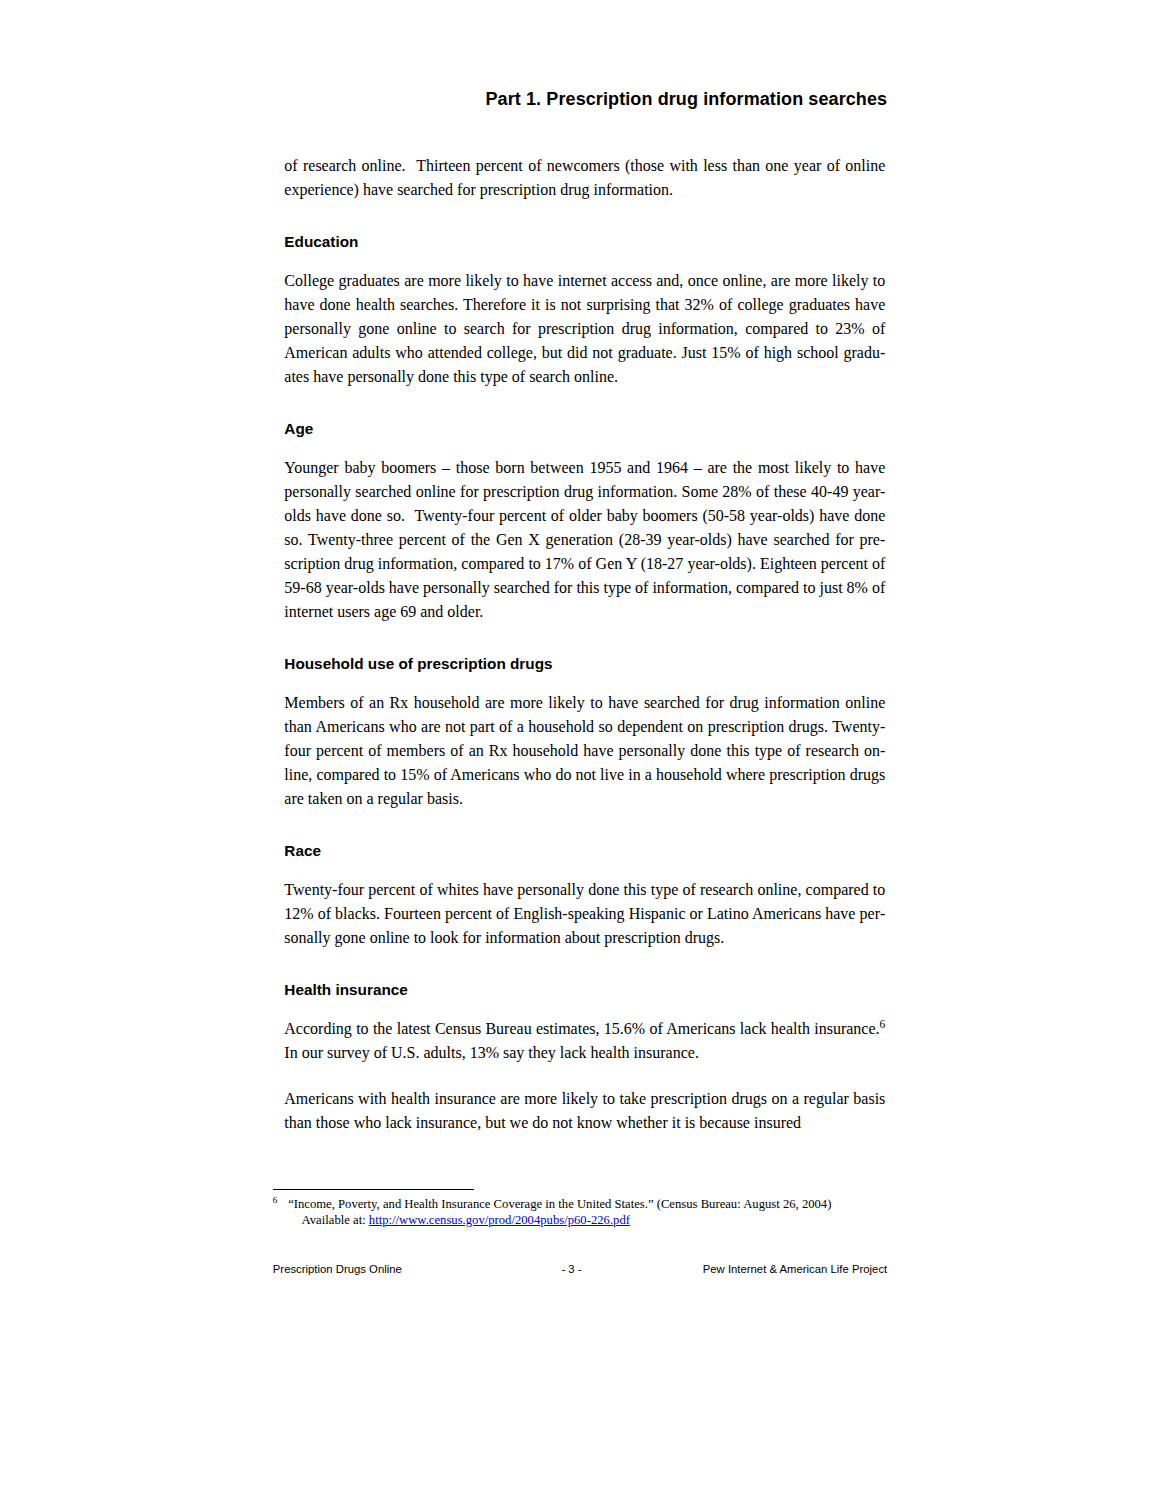Part 1. Prescription drug information searches
of research online. Thirteen percent of newcomers (those with less than one year of online experience) have searched for prescription drug information.
Education
College graduates are more likely to have internet access and, once online, are more likely to have done health searches. Therefore it is not surprising that 32% of college graduates have personally gone online to search for prescription drug information, compared to 23% of American adults who attended college, but did not graduate. Just 15% of high school graduates have personally done this type of search online.
Age
Younger baby boomers – those born between 1955 and 1964 – are the most likely to have personally searched online for prescription drug information. Some 28% of these 40-49 year-olds have done so. Twenty-four percent of older baby boomers (50-58 year-olds) have done so. Twenty-three percent of the Gen X generation (28-39 year-olds) have searched for prescription drug information, compared to 17% of Gen Y (18-27 year-olds). Eighteen percent of 59-68 year-olds have personally searched for this type of information, compared to just 8% of internet users age 69 and older.
Household use of prescription drugs
Members of an Rx household are more likely to have searched for drug information online than Americans who are not part of a household so dependent on prescription drugs. Twenty-four percent of members of an Rx household have personally done this type of research online, compared to 15% of Americans who do not live in a household where prescription drugs are taken on a regular basis.
Race
Twenty-four percent of whites have personally done this type of research online, compared to 12% of blacks. Fourteen percent of English-speaking Hispanic or Latino Americans have personally gone online to look for information about prescription drugs.
Health insurance
According to the latest Census Bureau estimates, 15.6% of Americans lack health insurance.6 In our survey of U.S. adults, 13% say they lack health insurance.
Americans with health insurance are more likely to take prescription drugs on a regular basis than those who lack insurance, but we do not know whether it is because insured
6 “Income, Poverty, and Health Insurance Coverage in the United States.” (Census Bureau: August 26, 2004)
Available at: http://www.census.gov/prod/2004pubs/p60-226.pdf
Prescription Drugs Online
- 3 -
Pew Internet & American Life Project